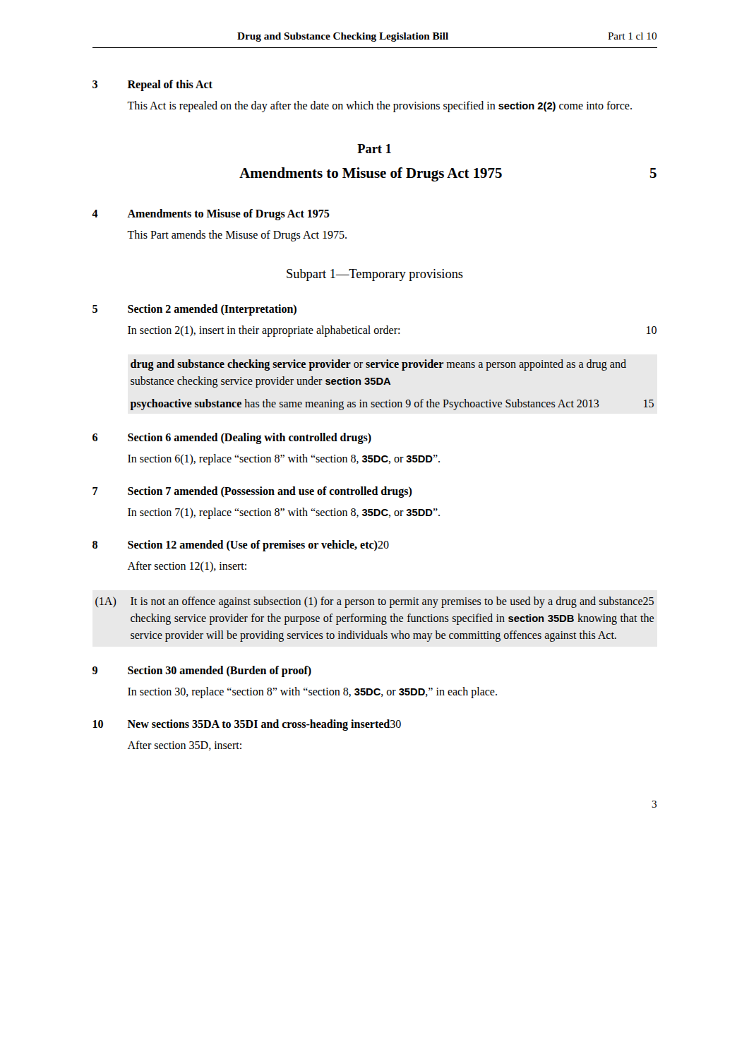Drug and Substance Checking Legislation Bill Part 1 cl 10
3 Repeal of this Act
This Act is repealed on the day after the date on which the provisions specified in section 2(2) come into force.
Part 1
Amendments to Misuse of Drugs Act 19755
4 Amendments to Misuse of Drugs Act 1975
This Part amends the Misuse of Drugs Act 1975.
Subpart 1—Temporary provisions
5 Section 2 amended (Interpretation)
10 In section 2(1), insert in their appropriate alphabetical order:
drug and substance checking service provider or service provider means a person appointed as a drug and substance checking service provider under section 35DA
15 psychoactive substance has the same meaning as in section 9 of the Psychoactive Substances Act 2013
6 Section 6 amended (Dealing with controlled drugs)
In section 6(1), replace “section 8” with “section 8, 35DC, or 35DD”.
7 Section 7 amended (Possession and use of controlled drugs)
In section 7(1), replace “section 8” with “section 8, 35DC, or 35DD”.
8 Section 12 amended (Use of premises or vehicle, etc) 20
After section 12(1), insert:
(1A) 25 It is not an offence against subsection (1) for a person to permit any premises to be used by a drug and substance checking service provider for the purpose of performing the functions specified in section 35DB knowing that the service provider will be providing services to individuals who may be committing offences against this Act.
9 Section 30 amended (Burden of proof)
In section 30, replace “section 8” with “section 8, 35DC, or 35DD,” in each place.
10 New sections 35DA to 35DI and cross-heading inserted 30
After section 35D, insert:
3